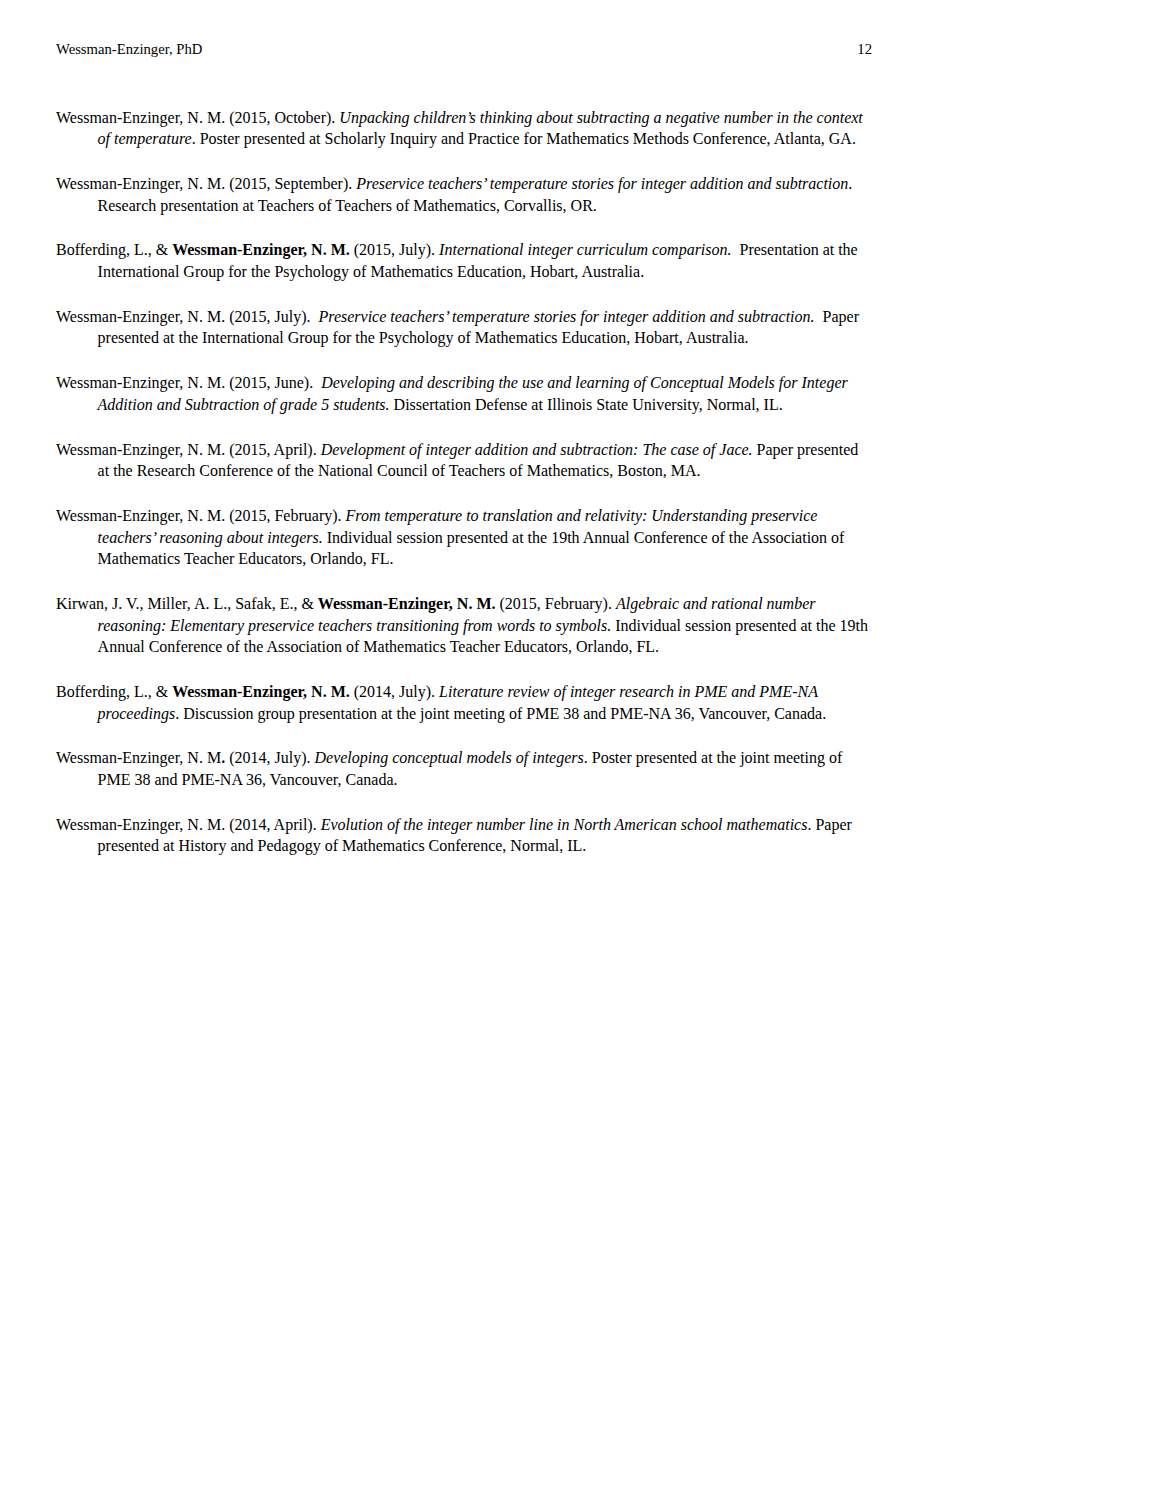Wessman-Enzinger, PhD 12
Wessman-Enzinger, N. M. (2015, October). Unpacking children’s thinking about subtracting a negative number in the context of temperature. Poster presented at Scholarly Inquiry and Practice for Mathematics Methods Conference, Atlanta, GA.
Wessman-Enzinger, N. M. (2015, September). Preservice teachers’ temperature stories for integer addition and subtraction. Research presentation at Teachers of Teachers of Mathematics, Corvallis, OR.
Bofferding, L., & Wessman-Enzinger, N. M. (2015, July). International integer curriculum comparison. Presentation at the International Group for the Psychology of Mathematics Education, Hobart, Australia.
Wessman-Enzinger, N. M. (2015, July). Preservice teachers’ temperature stories for integer addition and subtraction. Paper presented at the International Group for the Psychology of Mathematics Education, Hobart, Australia.
Wessman-Enzinger, N. M. (2015, June). Developing and describing the use and learning of Conceptual Models for Integer Addition and Subtraction of grade 5 students. Dissertation Defense at Illinois State University, Normal, IL.
Wessman-Enzinger, N. M. (2015, April). Development of integer addition and subtraction: The case of Jace. Paper presented at the Research Conference of the National Council of Teachers of Mathematics, Boston, MA.
Wessman-Enzinger, N. M. (2015, February). From temperature to translation and relativity: Understanding preservice teachers’ reasoning about integers. Individual session presented at the 19th Annual Conference of the Association of Mathematics Teacher Educators, Orlando, FL.
Kirwan, J. V., Miller, A. L., Safak, E., & Wessman-Enzinger, N. M. (2015, February). Algebraic and rational number reasoning: Elementary preservice teachers transitioning from words to symbols. Individual session presented at the 19th Annual Conference of the Association of Mathematics Teacher Educators, Orlando, FL.
Bofferding, L., & Wessman-Enzinger, N. M. (2014, July). Literature review of integer research in PME and PME-NA proceedings. Discussion group presentation at the joint meeting of PME 38 and PME-NA 36, Vancouver, Canada.
Wessman-Enzinger, N. M. (2014, July). Developing conceptual models of integers. Poster presented at the joint meeting of PME 38 and PME-NA 36, Vancouver, Canada.
Wessman-Enzinger, N. M. (2014, April). Evolution of the integer number line in North American school mathematics. Paper presented at History and Pedagogy of Mathematics Conference, Normal, IL.